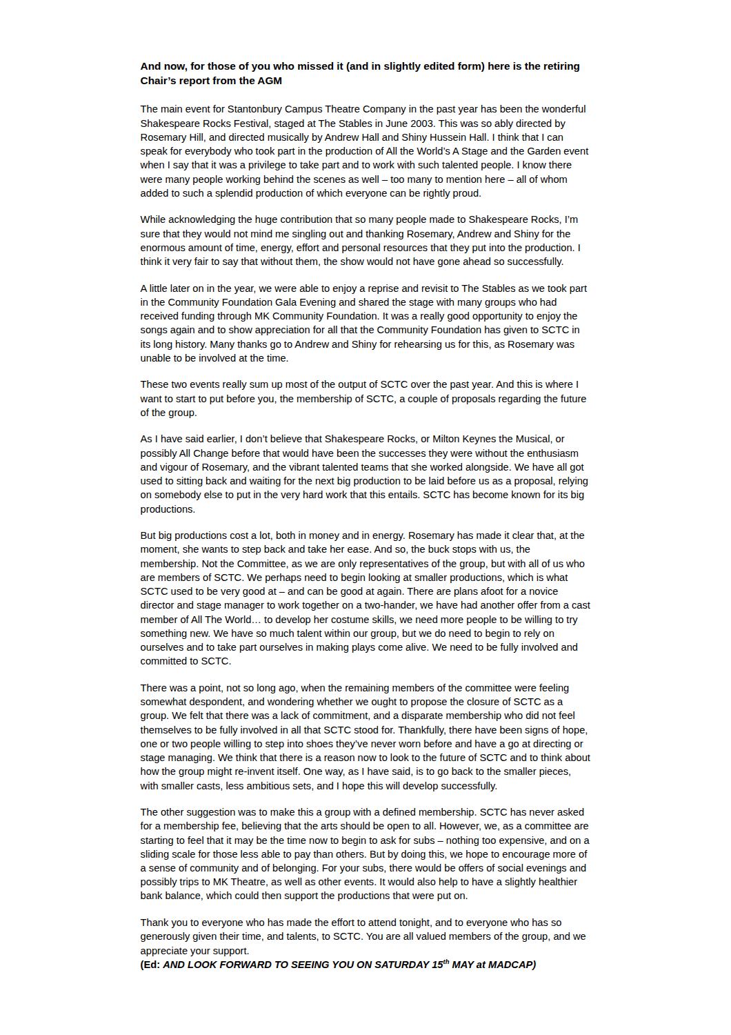And now, for those of you who missed it (and in slightly edited form) here is the retiring Chair’s report from the AGM
The main event for Stantonbury Campus Theatre Company in the past year has been the wonderful Shakespeare Rocks Festival, staged at The Stables in June 2003. This was so ably directed by Rosemary Hill, and directed musically by Andrew Hall and Shiny Hussein Hall. I think that I can speak for everybody who took part in the production of All the World’s A Stage and the Garden event when I say that it was a privilege to take part and to work with such talented people. I know there were many people working behind the scenes as well – too many to mention here – all of whom added to such a splendid production of which everyone can be rightly proud.
While acknowledging the huge contribution that so many people made to Shakespeare Rocks, I’m sure that they would not mind me singling out and thanking Rosemary, Andrew and Shiny for the enormous amount of time, energy, effort and personal resources that they put into the production. I think it very fair to say that without them, the show would not have gone ahead so successfully.
A little later on in the year, we were able to enjoy a reprise and revisit to The Stables as we took part in the Community Foundation Gala Evening and shared the stage with many groups who had received funding through MK Community Foundation. It was a really good opportunity to enjoy the songs again and to show appreciation for all that the Community Foundation has given to SCTC in its long history. Many thanks go to Andrew and Shiny for rehearsing us for this, as Rosemary was unable to be involved at the time.
These two events really sum up most of the output of SCTC over the past year. And this is where I want to start to put before you, the membership of SCTC, a couple of proposals regarding the future of the group.
As I have said earlier, I don’t believe that Shakespeare Rocks, or Milton Keynes the Musical, or possibly All Change before that would have been the successes they were without the enthusiasm and vigour of Rosemary, and the vibrant talented teams that she worked alongside. We have all got used to sitting back and waiting for the next big production to be laid before us as a proposal, relying on somebody else to put in the very hard work that this entails. SCTC has become known for its big productions.
But big productions cost a lot, both in money and in energy. Rosemary has made it clear that, at the moment, she wants to step back and take her ease. And so, the buck stops with us, the membership. Not the Committee, as we are only representatives of the group, but with all of us who are members of SCTC. We perhaps need to begin looking at smaller productions, which is what SCTC used to be very good at – and can be good at again. There are plans afoot for a novice director and stage manager to work together on a two-hander, we have had another offer from a cast member of All The World… to develop her costume skills, we need more people to be willing to try something new. We have so much talent within our group, but we do need to begin to rely on ourselves and to take part ourselves in making plays come alive. We need to be fully involved and committed to SCTC.
There was a point, not so long ago, when the remaining members of the committee were feeling somewhat despondent, and wondering whether we ought to propose the closure of SCTC as a group. We felt that there was a lack of commitment, and a disparate membership who did not feel themselves to be fully involved in all that SCTC stood for. Thankfully, there have been signs of hope, one or two people willing to step into shoes they’ve never worn before and have a go at directing or stage managing. We think that there is a reason now to look to the future of SCTC and to think about how the group might re-invent itself. One way, as I have said, is to go back to the smaller pieces, with smaller casts, less ambitious sets, and I hope this will develop successfully.
The other suggestion was to make this a group with a defined membership. SCTC has never asked for a membership fee, believing that the arts should be open to all. However, we, as a committee are starting to feel that it may be the time now to begin to ask for subs – nothing too expensive, and on a sliding scale for those less able to pay than others. But by doing this, we hope to encourage more of a sense of community and of belonging. For your subs, there would be offers of social evenings and possibly trips to MK Theatre, as well as other events. It would also help to have a slightly healthier bank balance, which could then support the productions that were put on.
Thank you to everyone who has made the effort to attend tonight, and to everyone who has so generously given their time, and talents, to SCTC. You are all valued members of the group, and we appreciate your support.
(Ed: AND LOOK FORWARD TO SEEING YOU ON SATURDAY 15th MAY at MADCAP)